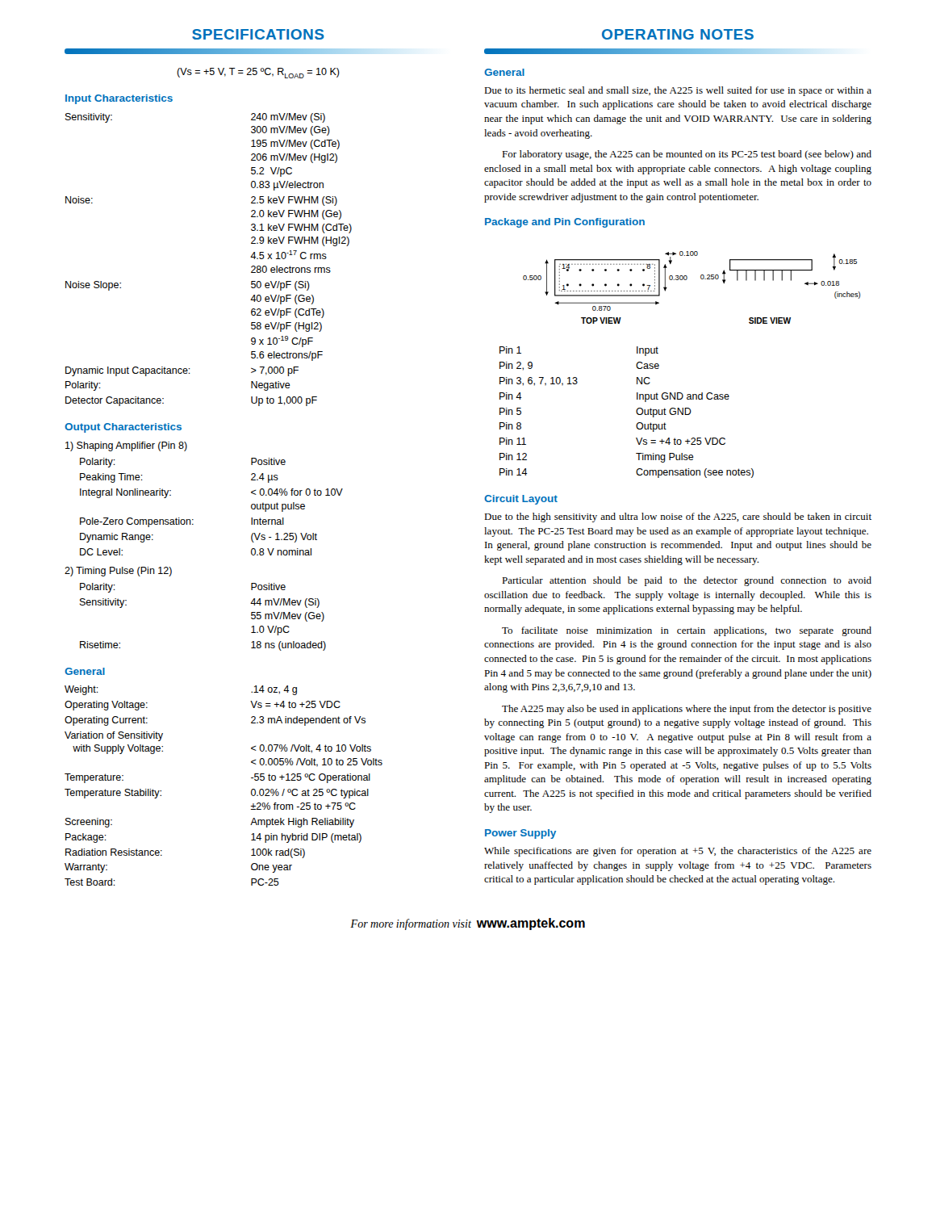SPECIFICATIONS
(Vs = +5 V, T = 25 ºC, RLOAD = 10 K)
Input Characteristics
| Sensitivity: | 240 mV/Mev (Si) 300 mV/Mev (Ge) 195 mV/Mev (CdTe) 206 mV/Mev (HgI2) 5.2 V/pC 0.83 µV/electron |
| Noise: | 2.5 keV FWHM (Si) 2.0 keV FWHM (Ge) 3.1 keV FWHM (CdTe) 2.9 keV FWHM (HgI2) 4.5 x 10 -17 C rms 280 electrons rms |
| Noise Slope: | 50 eV/pF (Si) 40 eV/pF (Ge) 62 eV/pF (CdTe) 58 eV/pF (HgI2) 9 x 10 -19 C/pF 5.6 electrons/pF |
| Dynamic Input Capacitance: | > 7,000 pF |
| Polarity: | Negative |
| Detector Capacitance: | Up to 1,000 pF |
Output Characteristics
1) Shaping Amplifier (Pin 8)
| Polarity: | Positive |
| Peaking Time: | 2.4 µs |
| Integral Nonlinearity: | < 0.04% for 0 to 10V output pulse |
| Pole-Zero Compensation: | Internal |
| Dynamic Range: | (Vs - 1.25) Volt |
| DC Level: | 0.8 V nominal |
2) Timing Pulse (Pin 12)
| Polarity: | Positive |
| Sensitivity: | 44 mV/Mev (Si) 55 mV/Mev (Ge) 1.0 V/pC |
| Risetime: | 18 ns (unloaded) |
General
| Weight: | .14 oz, 4 g |
| Operating Voltage: | Vs = +4 to +25 VDC |
| Operating Current: | 2.3 mA independent of Vs |
| Variation of Sensitivity with Supply Voltage: | < 0.07% /Volt, 4 to 10 Volts < 0.005% /Volt, 10 to 25 Volts |
| Temperature: | -55 to +125 ºC Operational |
| Temperature Stability: | 0.02% / ºC at 25 ºC typical ±2% from -25 to +75 ºC |
| Screening: | Amptek High Reliability |
| Package: | 14 pin hybrid DIP (metal) |
| Radiation Resistance: | 100k rad(Si) |
| Warranty: | One year |
| Test Board: | PC-25 |
OPERATING NOTES
General
Due to its hermetic seal and small size, the A225 is well suited for use in space or within a vacuum chamber. In such applications care should be taken to avoid electrical discharge near the input which can damage the unit and VOID WARRANTY. Use care in soldering leads - avoid overheating.
For laboratory usage, the A225 can be mounted on its PC-25 test board (see below) and enclosed in a small metal box with appropriate cable connectors. A high voltage coupling capacitor should be added at the input as well as a small hole in the metal box in order to provide screwdriver adjustment to the gain control potentiometer.
Package and Pin Configuration
14 1 8 7 0.500 0.870 0.100 0.300 0.185 0.250 0.018 (inches) TOP VIEW SIDE VIEW
| Pin 1 | Input |
| Pin 2, 9 | Case |
| Pin 3, 6, 7, 10, 13 | NC |
| Pin 4 | Input GND and Case |
| Pin 5 | Output GND |
| Pin 8 | Output |
| Pin 11 | Vs = +4 to +25 VDC |
| Pin 12 | Timing Pulse |
| Pin 14 | Compensation (see notes) |
Circuit Layout
Due to the high sensitivity and ultra low noise of the A225, care should be taken in circuit layout. The PC-25 Test Board may be used as an example of appropriate layout technique. In general, ground plane construction is recommended. Input and output lines should be kept well separated and in most cases shielding will be necessary.
Particular attention should be paid to the detector ground connection to avoid oscillation due to feedback. The supply voltage is internally decoupled. While this is normally adequate, in some applications external bypassing may be helpful.
To facilitate noise minimization in certain applications, two separate ground connections are provided. Pin 4 is the ground connection for the input stage and is also connected to the case. Pin 5 is ground for the remainder of the circuit. In most applications Pin 4 and 5 may be connected to the same ground (preferably a ground plane under the unit) along with Pins 2,3,6,7,9,10 and 13.
The A225 may also be used in applications where the input from the detector is positive by connecting Pin 5 (output ground) to a negative supply voltage instead of ground. This voltage can range from 0 to -10 V. A negative output pulse at Pin 8 will result from a positive input. The dynamic range in this case will be approximately 0.5 Volts greater than Pin 5. For example, with Pin 5 operated at -5 Volts, negative pulses of up to 5.5 Volts amplitude can be obtained. This mode of operation will result in increased operating current. The A225 is not specified in this mode and critical parameters should be verified by the user.
Power Supply
While specifications are given for operation at +5 V, the characteristics of the A225 are relatively unaffected by changes in supply voltage from +4 to +25 VDC. Parameters critical to a particular application should be checked at the actual operating voltage.
For more information visit www.amptek.com